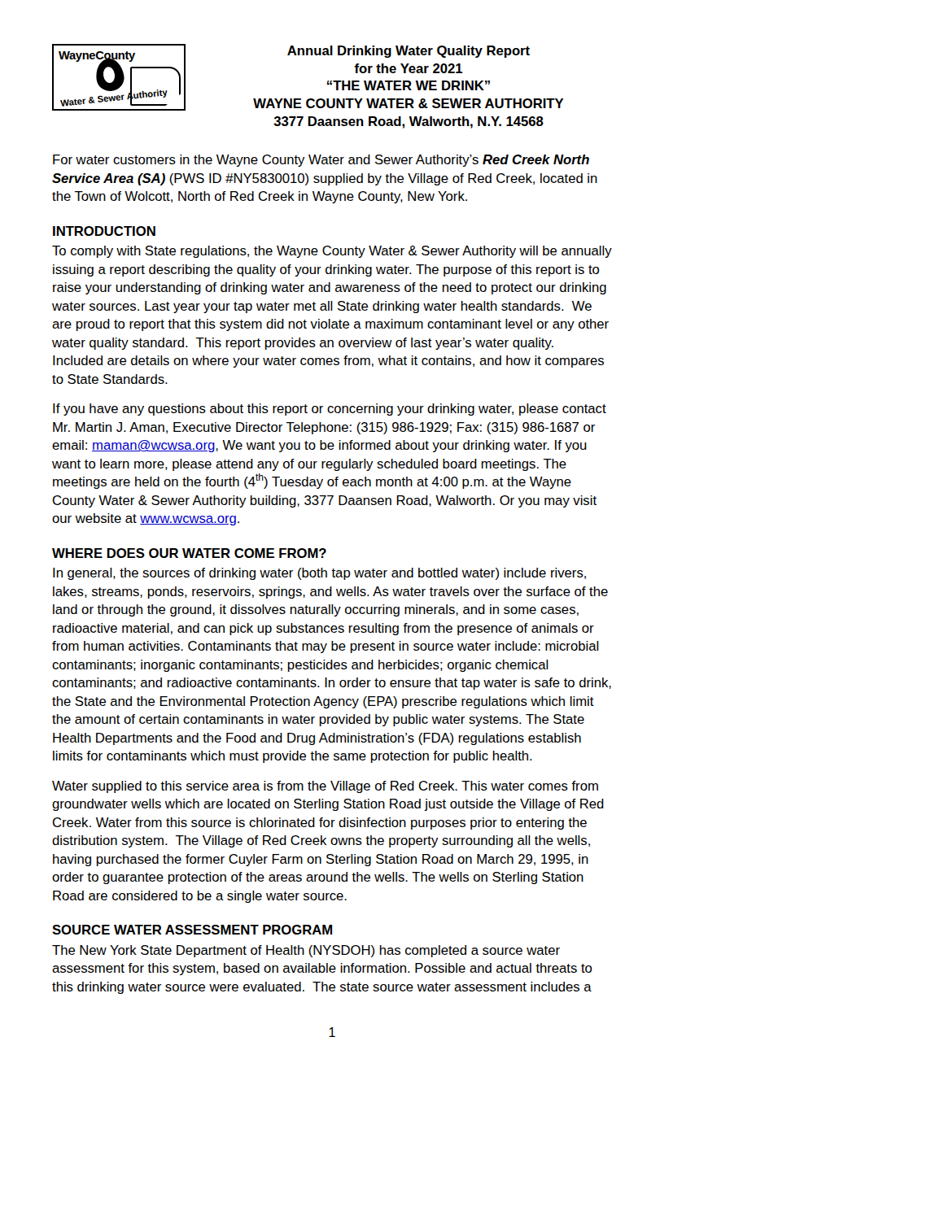WayneCounty Water & Sewer Authority
Annual Drinking Water Quality Report
for the Year 2021
“THE WATER WE DRINK”
WAYNE COUNTY WATER & SEWER AUTHORITY
3377 Daansen Road, Walworth, N.Y. 14568
For water customers in the Wayne County Water and Sewer Authority’s Red Creek North Service Area (SA) (PWS ID #NY5830010) supplied by the Village of Red Creek, located in the Town of Wolcott, North of Red Creek in Wayne County, New York.
Introduction
To comply with State regulations, the Wayne County Water & Sewer Authority will be annually issuing a report describing the quality of your drinking water. The purpose of this report is to raise your understanding of drinking water and awareness of the need to protect our drinking water sources. Last year your tap water met all State drinking water health standards. We are proud to report that this system did not violate a maximum contaminant level or any other water quality standard. This report provides an overview of last year’s water quality. Included are details on where your water comes from, what it contains, and how it compares to State Standards.
If you have any questions about this report or concerning your drinking water, please contact Mr. Martin J. Aman, Executive Director Telephone: (315) 986-1929; Fax: (315) 986-1687 or email: maman@wcwsa.org, We want you to be informed about your drinking water. If you want to learn more, please attend any of our regularly scheduled board meetings. The meetings are held on the fourth (4th) Tuesday of each month at 4:00 p.m. at the Wayne County Water & Sewer Authority building, 3377 Daansen Road, Walworth. Or you may visit our website at www.wcwsa.org.
Where does our water come from?
In general, the sources of drinking water (both tap water and bottled water) include rivers, lakes, streams, ponds, reservoirs, springs, and wells. As water travels over the surface of the land or through the ground, it dissolves naturally occurring minerals, and in some cases, radioactive material, and can pick up substances resulting from the presence of animals or from human activities. Contaminants that may be present in source water include: microbial contaminants; inorganic contaminants; pesticides and herbicides; organic chemical contaminants; and radioactive contaminants. In order to ensure that tap water is safe to drink, the State and the Environmental Protection Agency (EPA) prescribe regulations which limit the amount of certain contaminants in water provided by public water systems. The State Health Departments and the Food and Drug Administration’s (FDA) regulations establish limits for contaminants which must provide the same protection for public health.
Water supplied to this service area is from the Village of Red Creek. This water comes from groundwater wells which are located on Sterling Station Road just outside the Village of Red Creek. Water from this source is chlorinated for disinfection purposes prior to entering the distribution system. The Village of Red Creek owns the property surrounding all the wells, having purchased the former Cuyler Farm on Sterling Station Road on March 29, 1995, in order to guarantee protection of the areas around the wells. The wells on Sterling Station Road are considered to be a single water source.
Source Water Assessment Program
The New York State Department of Health (NYSDOH) has completed a source water assessment for this system, based on available information. Possible and actual threats to this drinking water source were evaluated. The state source water assessment includes a
1